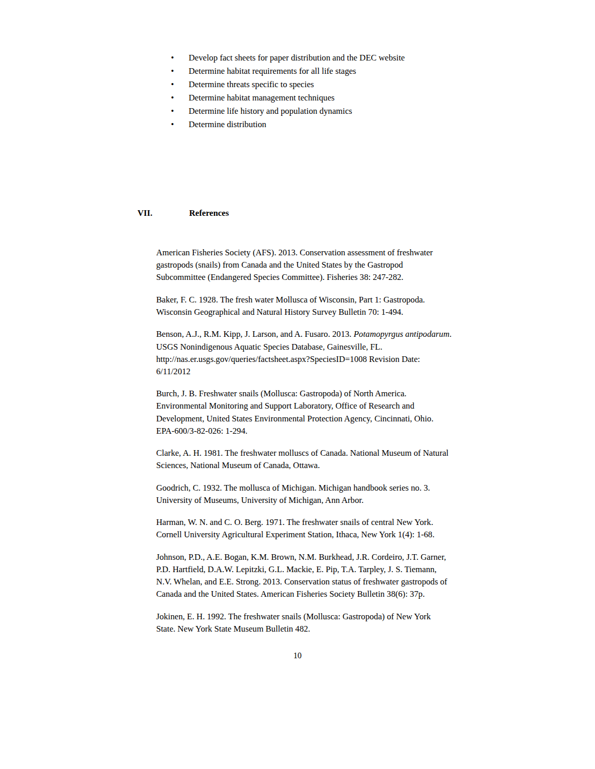Develop fact sheets for paper distribution and the DEC website
Determine habitat requirements for all life stages
Determine threats specific to species
Determine habitat management techniques
Determine life history and population dynamics
Determine distribution
VII. References
American Fisheries Society (AFS). 2013. Conservation assessment of freshwater gastropods (snails) from Canada and the United States by the Gastropod Subcommittee (Endangered Species Committee). Fisheries 38: 247-282.
Baker, F. C. 1928. The fresh water Mollusca of Wisconsin, Part 1: Gastropoda. Wisconsin Geographical and Natural History Survey Bulletin 70: 1-494.
Benson, A.J., R.M. Kipp, J. Larson, and A. Fusaro. 2013. Potamopyrgus antipodarum. USGS Nonindigenous Aquatic Species Database, Gainesville, FL. http://nas.er.usgs.gov/queries/factsheet.aspx?SpeciesID=1008 Revision Date: 6/11/2012
Burch, J. B. Freshwater snails (Mollusca: Gastropoda) of North America. Environmental Monitoring and Support Laboratory, Office of Research and Development, United States Environmental Protection Agency, Cincinnati, Ohio. EPA-600/3-82-026: 1-294.
Clarke, A. H. 1981. The freshwater molluscs of Canada. National Museum of Natural Sciences, National Museum of Canada, Ottawa.
Goodrich, C. 1932. The mollusca of Michigan. Michigan handbook series no. 3. University of Museums, University of Michigan, Ann Arbor.
Harman, W. N. and C. O. Berg. 1971. The freshwater snails of central New York. Cornell University Agricultural Experiment Station, Ithaca, New York 1(4): 1-68.
Johnson, P.D., A.E. Bogan, K.M. Brown, N.M. Burkhead, J.R. Cordeiro, J.T. Garner, P.D. Hartfield, D.A.W. Lepitzki, G.L. Mackie, E. Pip, T.A. Tarpley, J. S. Tiemann, N.V. Whelan, and E.E. Strong. 2013. Conservation status of freshwater gastropods of Canada and the United States. American Fisheries Society Bulletin 38(6): 37p.
Jokinen, E. H. 1992. The freshwater snails (Mollusca: Gastropoda) of New York State. New York State Museum Bulletin 482.
10